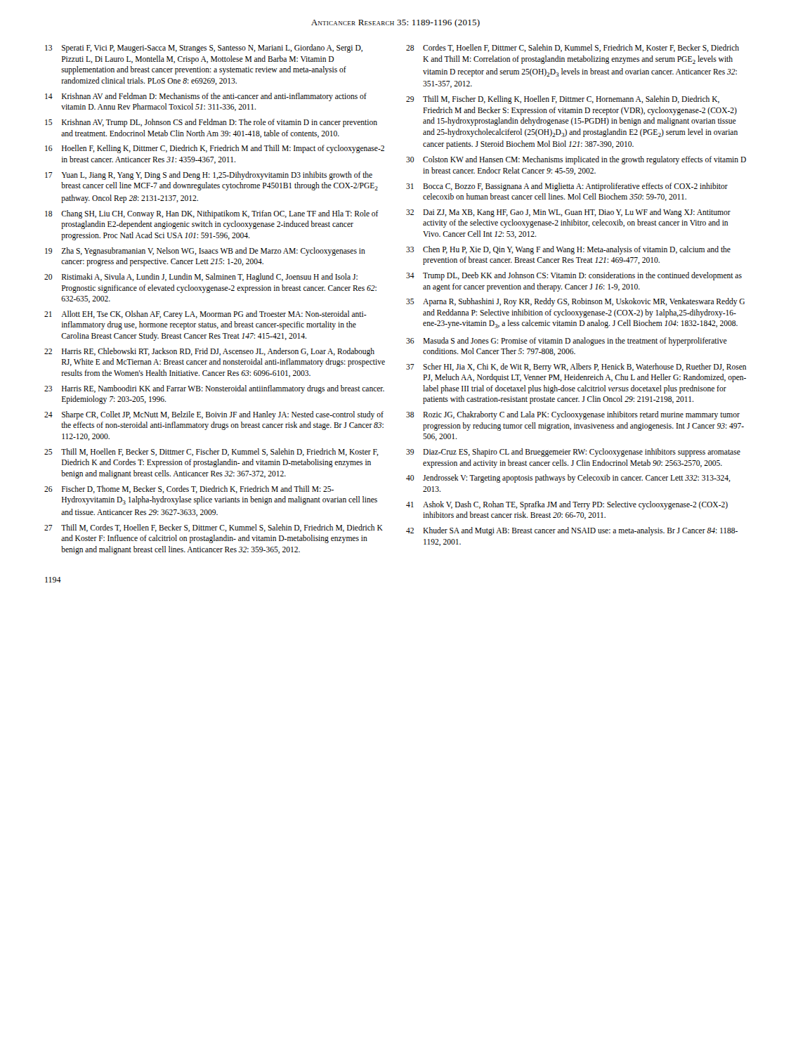Anticancer Research 35: 1189-1196 (2015)
13 Sperati F, Vici P, Maugeri-Sacca M, Stranges S, Santesso N, Mariani L, Giordano A, Sergi D, Pizzuti L, Di Lauro L, Montella M, Crispo A, Mottolese M and Barba M: Vitamin D supplementation and breast cancer prevention: a systematic review and meta-analysis of randomized clinical trials. PLoS One 8: e69269, 2013.
14 Krishnan AV and Feldman D: Mechanisms of the anti-cancer and anti-inflammatory actions of vitamin D. Annu Rev Pharmacol Toxicol 51: 311-336, 2011.
15 Krishnan AV, Trump DL, Johnson CS and Feldman D: The role of vitamin D in cancer prevention and treatment. Endocrinol Metab Clin North Am 39: 401-418, table of contents, 2010.
16 Hoellen F, Kelling K, Dittmer C, Diedrich K, Friedrich M and Thill M: Impact of cyclooxygenase-2 in breast cancer. Anticancer Res 31: 4359-4367, 2011.
17 Yuan L, Jiang R, Yang Y, Ding S and Deng H: 1,25-Dihydroxyvitamin D3 inhibits growth of the breast cancer cell line MCF-7 and downregulates cytochrome P4501B1 through the COX-2/PGE2 pathway. Oncol Rep 28: 2131-2137, 2012.
18 Chang SH, Liu CH, Conway R, Han DK, Nithipatikom K, Trifan OC, Lane TF and Hla T: Role of prostaglandin E2-dependent angiogenic switch in cyclooxygenase 2-induced breast cancer progression. Proc Natl Acad Sci USA 101: 591-596, 2004.
19 Zha S, Yegnasubramanian V, Nelson WG, Isaacs WB and De Marzo AM: Cyclooxygenases in cancer: progress and perspective. Cancer Lett 215: 1-20, 2004.
20 Ristimaki A, Sivula A, Lundin J, Lundin M, Salminen T, Haglund C, Joensuu H and Isola J: Prognostic significance of elevated cyclooxygenase-2 expression in breast cancer. Cancer Res 62: 632-635, 2002.
21 Allott EH, Tse CK, Olshan AF, Carey LA, Moorman PG and Troester MA: Non-steroidal anti-inflammatory drug use, hormone receptor status, and breast cancer-specific mortality in the Carolina Breast Cancer Study. Breast Cancer Res Treat 147: 415-421, 2014.
22 Harris RE, Chlebowski RT, Jackson RD, Frid DJ, Ascenseo JL, Anderson G, Loar A, Rodabough RJ, White E and McTiernan A: Breast cancer and nonsteroidal anti-inflammatory drugs: prospective results from the Women's Health Initiative. Cancer Res 63: 6096-6101, 2003.
23 Harris RE, Namboodiri KK and Farrar WB: Nonsteroidal antiinflammatory drugs and breast cancer. Epidemiology 7: 203-205, 1996.
24 Sharpe CR, Collet JP, McNutt M, Belzile E, Boivin JF and Hanley JA: Nested case-control study of the effects of non-steroidal anti-inflammatory drugs on breast cancer risk and stage. Br J Cancer 83: 112-120, 2000.
25 Thill M, Hoellen F, Becker S, Dittmer C, Fischer D, Kummel S, Salehin D, Friedrich M, Koster F, Diedrich K and Cordes T: Expression of prostaglandin- and vitamin D-metabolising enzymes in benign and malignant breast cells. Anticancer Res 32: 367-372, 2012.
26 Fischer D, Thome M, Becker S, Cordes T, Diedrich K, Friedrich M and Thill M: 25-Hydroxyvitamin D3 1alpha-hydroxylase splice variants in benign and malignant ovarian cell lines and tissue. Anticancer Res 29: 3627-3633, 2009.
27 Thill M, Cordes T, Hoellen F, Becker S, Dittmer C, Kummel S, Salehin D, Friedrich M, Diedrich K and Koster F: Influence of calcitriol on prostaglandin- and vitamin D-metabolising enzymes in benign and malignant breast cell lines. Anticancer Res 32: 359-365, 2012.
28 Cordes T, Hoellen F, Dittmer C, Salehin D, Kummel S, Friedrich M, Koster F, Becker S, Diedrich K and Thill M: Correlation of prostaglandin metabolizing enzymes and serum PGE2 levels with vitamin D receptor and serum 25(OH)2 D3 levels in breast and ovarian cancer. Anticancer Res 32: 351-357, 2012.
29 Thill M, Fischer D, Kelling K, Hoellen F, Dittmer C, Hornemann A, Salehin D, Diedrich K, Friedrich M and Becker S: Expression of vitamin D receptor (VDR), cyclooxygenase-2 (COX-2) and 15-hydroxyprostaglandin dehydrogenase (15-PGDH) in benign and malignant ovarian tissue and 25-hydroxycholecalciferol (25(OH)2 D3) and prostaglandin E2 (PGE2) serum level in ovarian cancer patients. J Steroid Biochem Mol Biol 121: 387-390, 2010.
30 Colston KW and Hansen CM: Mechanisms implicated in the growth regulatory effects of vitamin D in breast cancer. Endocr Relat Cancer 9: 45-59, 2002.
31 Bocca C, Bozzo F, Bassignana A and Miglietta A: Antiproliferative effects of COX-2 inhibitor celecoxib on human breast cancer cell lines. Mol Cell Biochem 350: 59-70, 2011.
32 Dai ZJ, Ma XB, Kang HF, Gao J, Min WL, Guan HT, Diao Y, Lu WF and Wang XJ: Antitumor activity of the selective cyclooxygenase-2 inhibitor, celecoxib, on breast cancer in Vitro and in Vivo. Cancer Cell Int 12: 53, 2012.
33 Chen P, Hu P, Xie D, Qin Y, Wang F and Wang H: Meta-analysis of vitamin D, calcium and the prevention of breast cancer. Breast Cancer Res Treat 121: 469-477, 2010.
34 Trump DL, Deeb KK and Johnson CS: Vitamin D: considerations in the continued development as an agent for cancer prevention and therapy. Cancer J 16: 1-9, 2010.
35 Aparna R, Subhashini J, Roy KR, Reddy GS, Robinson M, Uskokovic MR, Venkateswara Reddy G and Reddanna P: Selective inhibition of cyclooxygenase-2 (COX-2) by 1alpha,25-dihydroxy-16-ene-23-yne-vitamin D3, a less calcemic vitamin D analog. J Cell Biochem 104: 1832-1842, 2008.
36 Masuda S and Jones G: Promise of vitamin D analogues in the treatment of hyperproliferative conditions. Mol Cancer Ther 5: 797-808, 2006.
37 Scher HI, Jia X, Chi K, de Wit R, Berry WR, Albers P, Henick B, Waterhouse D, Ruether DJ, Rosen PJ, Meluch AA, Nordquist LT, Venner PM, Heidenreich A, Chu L and Heller G: Randomized, open-label phase III trial of docetaxel plus high-dose calcitriol versus docetaxel plus prednisone for patients with castration-resistant prostate cancer. J Clin Oncol 29: 2191-2198, 2011.
38 Rozic JG, Chakraborty C and Lala PK: Cyclooxygenase inhibitors retard murine mammary tumor progression by reducing tumor cell migration, invasiveness and angiogenesis. Int J Cancer 93: 497-506, 2001.
39 Diaz-Cruz ES, Shapiro CL and Brueggemeier RW: Cyclooxygenase inhibitors suppress aromatase expression and activity in breast cancer cells. J Clin Endocrinol Metab 90: 2563-2570, 2005.
40 Jendrossek V: Targeting apoptosis pathways by Celecoxib in cancer. Cancer Lett 332: 313-324, 2013.
41 Ashok V, Dash C, Rohan TE, Sprafka JM and Terry PD: Selective cyclooxygenase-2 (COX-2) inhibitors and breast cancer risk. Breast 20: 66-70, 2011.
42 Khuder SA and Mutgi AB: Breast cancer and NSAID use: a meta-analysis. Br J Cancer 84: 1188-1192, 2001.
1194